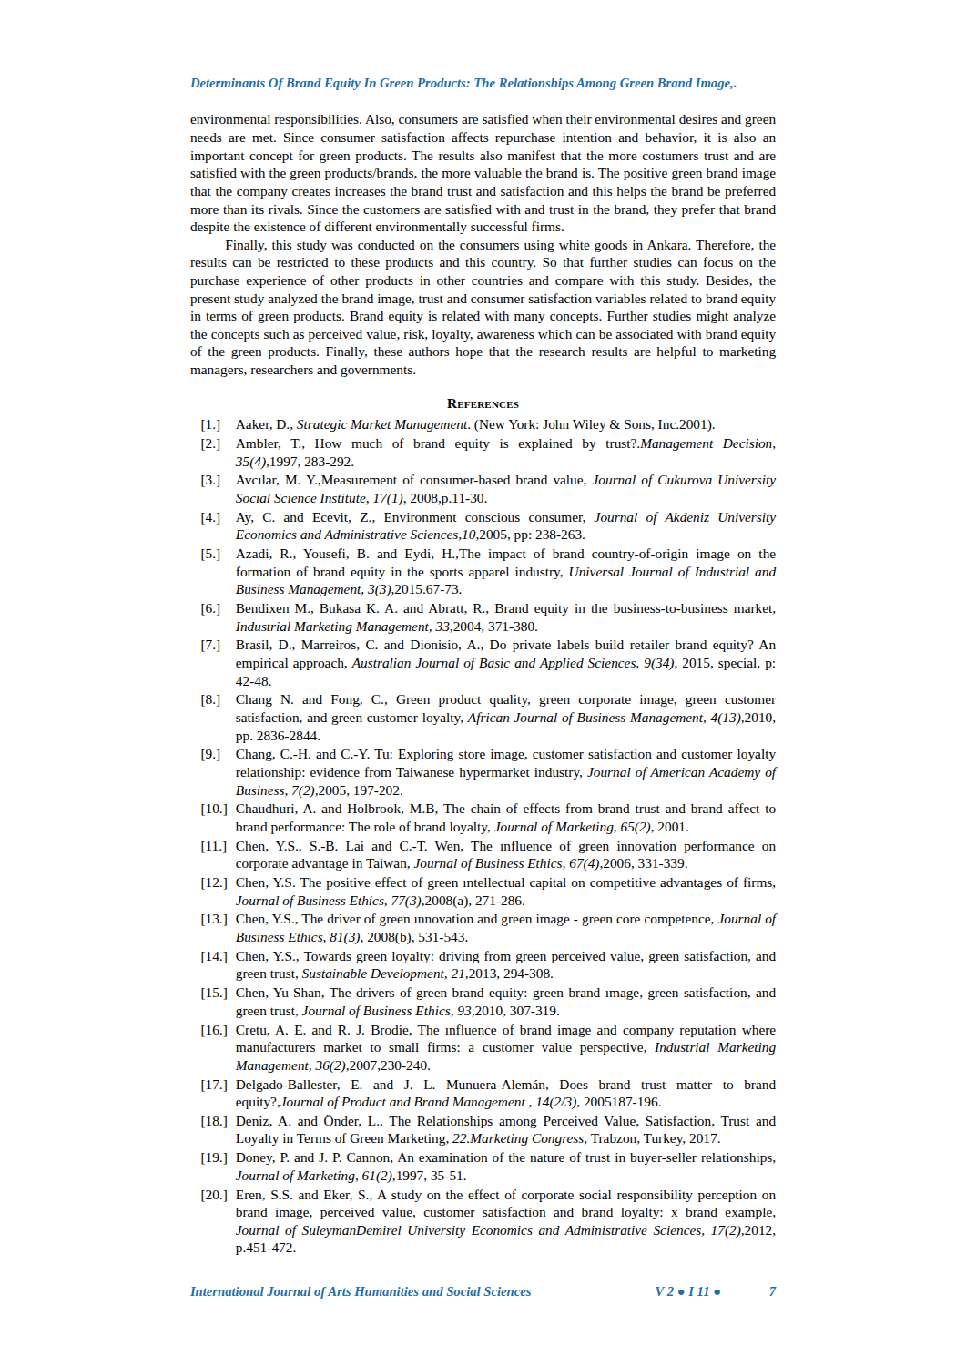Determinants Of Brand Equity In Green Products: The Relationships Among Green Brand Image,.
environmental responsibilities. Also, consumers are satisfied when their environmental desires and green needs are met. Since consumer satisfaction affects repurchase intention and behavior, it is also an important concept for green products. The results also manifest that the more costumers trust and are satisfied with the green products/brands, the more valuable the brand is. The positive green brand image that the company creates increases the brand trust and satisfaction and this helps the brand be preferred more than its rivals. Since the customers are satisfied with and trust in the brand, they prefer that brand despite the existence of different environmentally successful firms.
Finally, this study was conducted on the consumers using white goods in Ankara. Therefore, the results can be restricted to these products and this country. So that further studies can focus on the purchase experience of other products in other countries and compare with this study. Besides, the present study analyzed the brand image, trust and consumer satisfaction variables related to brand equity in terms of green products. Brand equity is related with many concepts. Further studies might analyze the concepts such as perceived value, risk, loyalty, awareness which can be associated with brand equity of the green products. Finally, these authors hope that the research results are helpful to marketing managers, researchers and governments.
References
[1.] Aaker, D., Strategic Market Management. (New York: John Wiley & Sons, Inc.2001).
[2.] Ambler, T., How much of brand equity is explained by trust?.Management Decision, 35(4), 1997, 283-292.
[3.] Avcılar, M. Y.,Measurement of consumer-based brand value, Journal of Cukurova University Social Science Institute, 17(1), 2008,p.11-30.
[4.] Ay, C. and Ecevit, Z., Environment conscious consumer, Journal of Akdeniz University Economics and Administrative Sciences,10, 2005, pp: 238-263.
[5.] Azadi, R., Yousefi, B. and Eydi, H.,The impact of brand country-of-origin image on the formation of brand equity in the sports apparel industry, Universal Journal of Industrial and Business Management, 3(3), 2015.67-73.
[6.] Bendixen M., Bukasa K. A. and Abratt, R., Brand equity in the business-to-business market, Industrial Marketing Management, 33, 2004, 371-380.
[7.] Brasil, D., Marreiros, C. and Dionisio, A., Do private labels build retailer brand equity? An empirical approach, Australian Journal of Basic and Applied Sciences, 9(34), 2015, special, p: 42-48.
[8.] Chang N. and Fong, C., Green product quality, green corporate image, green customer satisfaction, and green customer loyalty, African Journal of Business Management, 4(13), 2010, pp. 2836-2844.
[9.] Chang, C.-H. and C.-Y. Tu: Exploring store image, customer satisfaction and customer loyalty relationship: evidence from Taiwanese hypermarket industry, Journal of American Academy of Business, 7(2), 2005, 197-202.
[10.] Chaudhuri, A. and Holbrook, M.B, The chain of effects from brand trust and brand affect to brand performance: The role of brand loyalty, Journal of Marketing, 65(2), 2001.
[11.] Chen, Y.S., S.-B. Lai and C.-T. Wen, The ınfluence of green innovation performance on corporate advantage in Taiwan, Journal of Business Ethics, 67(4), 2006, 331-339.
[12.] Chen, Y.S. The positive effect of green ıntellectual capital on competitive advantages of firms, Journal of Business Ethics, 77(3), 2008(a), 271-286.
[13.] Chen, Y.S., The driver of green ınnovation and green image - green core competence, Journal of Business Ethics, 81(3), 2008(b), 531-543.
[14.] Chen, Y.S., Towards green loyalty: driving from green perceived value, green satisfaction, and green trust, Sustainable Development, 21, 2013, 294-308.
[15.] Chen, Yu-Shan, The drivers of green brand equity: green brand ımage, green satisfaction, and green trust, Journal of Business Ethics, 93, 2010, 307-319.
[16.] Cretu, A. E. and R. J. Brodie, The ınfluence of brand image and company reputation where manufacturers market to small firms: a customer value perspective, Industrial Marketing Management, 36(2), 2007,230-240.
[17.] Delgado-Ballester, E. and J. L. Munuera-Alemán, Does brand trust matter to brand equity?,Journal of Product and Brand Management , 14(2/3), 2005187-196.
[18.] Deniz, A. and Önder, L., The Relationships among Perceived Value, Satisfaction, Trust and Loyalty in Terms of Green Marketing, 22.Marketing Congress, Trabzon, Turkey, 2017.
[19.] Doney, P. and J. P. Cannon, An examination of the nature of trust in buyer-seller relationships, Journal of Marketing, 61(2), 1997, 35-51.
[20.] Eren, S.S. and Eker, S., A study on the effect of corporate social responsibility perception on brand image, perceived value, customer satisfaction and brand loyalty: x brand example, Journal of SuleymanDemirel University Economics and Administrative Sciences, 17(2), 2012, p.451-472.
International Journal of Arts Humanities and Social Sciences V 2 ● I 11 ● 7